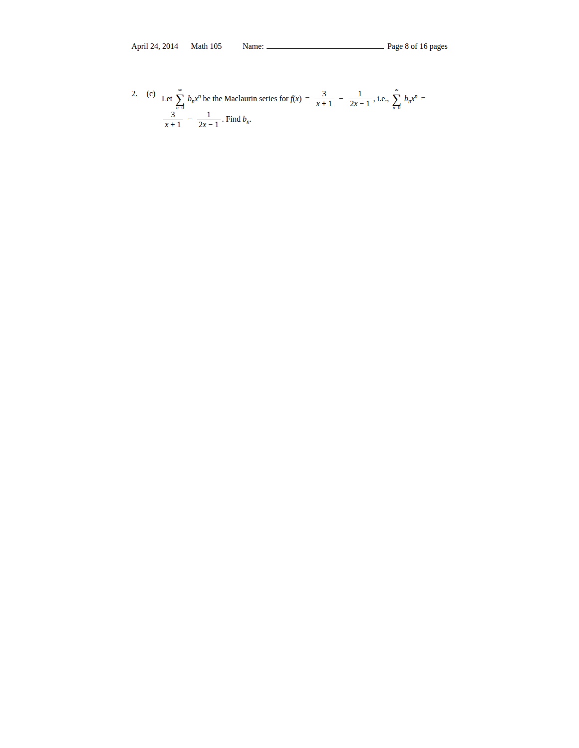April 24, 2014 Math 105 Name: Page 8 of 16 pages
2.
(c)
Let ∞ ∑ n=0 bnxn be the Maclaurin series for f(x) = 3 x + 1 − 12x − 1, i.e., ∞ ∑ n=0 bnxn = 3 x + 1 − 12x − 1. Find bn.